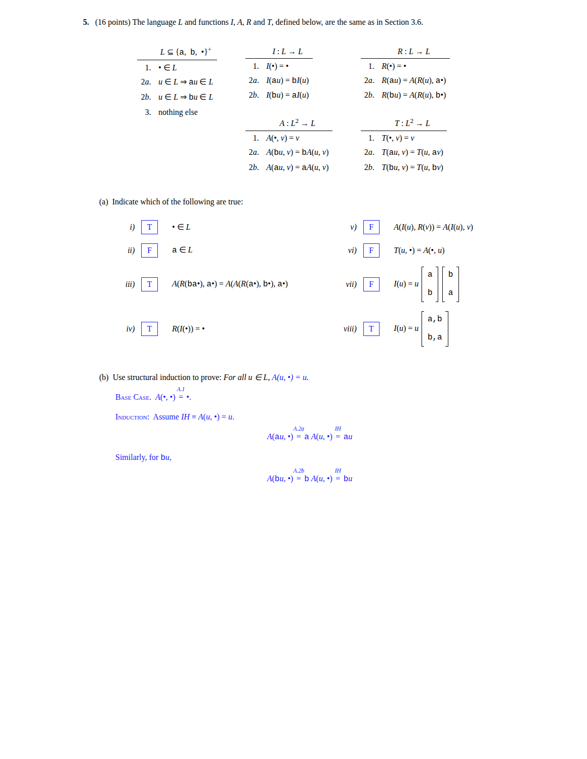5.
(16 points) The language L and functions I, A, R and T, defined below, are the same as in Section 3.6.
| | L ⊆ { a , b , •} + |
| 1. | • ∈ L |
| 2 a . | u ∈ L ⇒ a u ∈ L |
| 2 b . | u ∈ L ⇒ b u ∈ L |
| 3. | nothing else |
| | I : L → L |
| 1. | I (•) = • |
| 2 a . | I ( a u ) = b I ( u ) |
| 2 b . | I ( b u ) = a I ( u ) |
| | A : L 2 → L |
| 1. | A (•, v ) = v |
| 2 a . | A ( b u , v ) = b A ( u , v ) |
| 2 b . | A ( a u , v ) = a A ( u , v ) |
| | R : L → L |
| 1. | R (•) = • |
| 2 a . | R ( a u ) = A ( R ( u ), a •) |
| 2 b . | R ( b u ) = A ( R ( u ), b •) |
| | T : L 2 → L |
| 1. | T (•, v ) = v |
| 2 a . | T ( a u , v ) = T ( u , a v ) |
| 2 b . | T ( b u , v ) = T ( u , b v ) |
(a) Indicate which of the following are true:
| i) | T | • ∈ L | v) | F | A ( I ( u ), R ( v )) = A ( I ( u ), v ) |
| ii) | F | a ∈ L | vi) | F | T ( u , •) = A (•, u ) |
| iii) | T | A ( R ( ba •), a •) = A ( A ( R ( a •), b •), a •) | vii) | F | I ( u ) = u / a / / b / / b / / a / |
| iv) | T | R ( I (•)) = • | viii) | T | I ( u ) = u / a,b / / b,a / |
(b) Use structural induction to prove: For all u ∈ L, A(u, •) = u.
Base Case. A(•, •) A.1= •.
Induction: Assume IH ≡ A(u, •) = u.
A(au, •) A.2a= a A(u, •) IH= au
Similarly, for bu,
A(bu, •) A.2b= b A(u, •) IH= bu